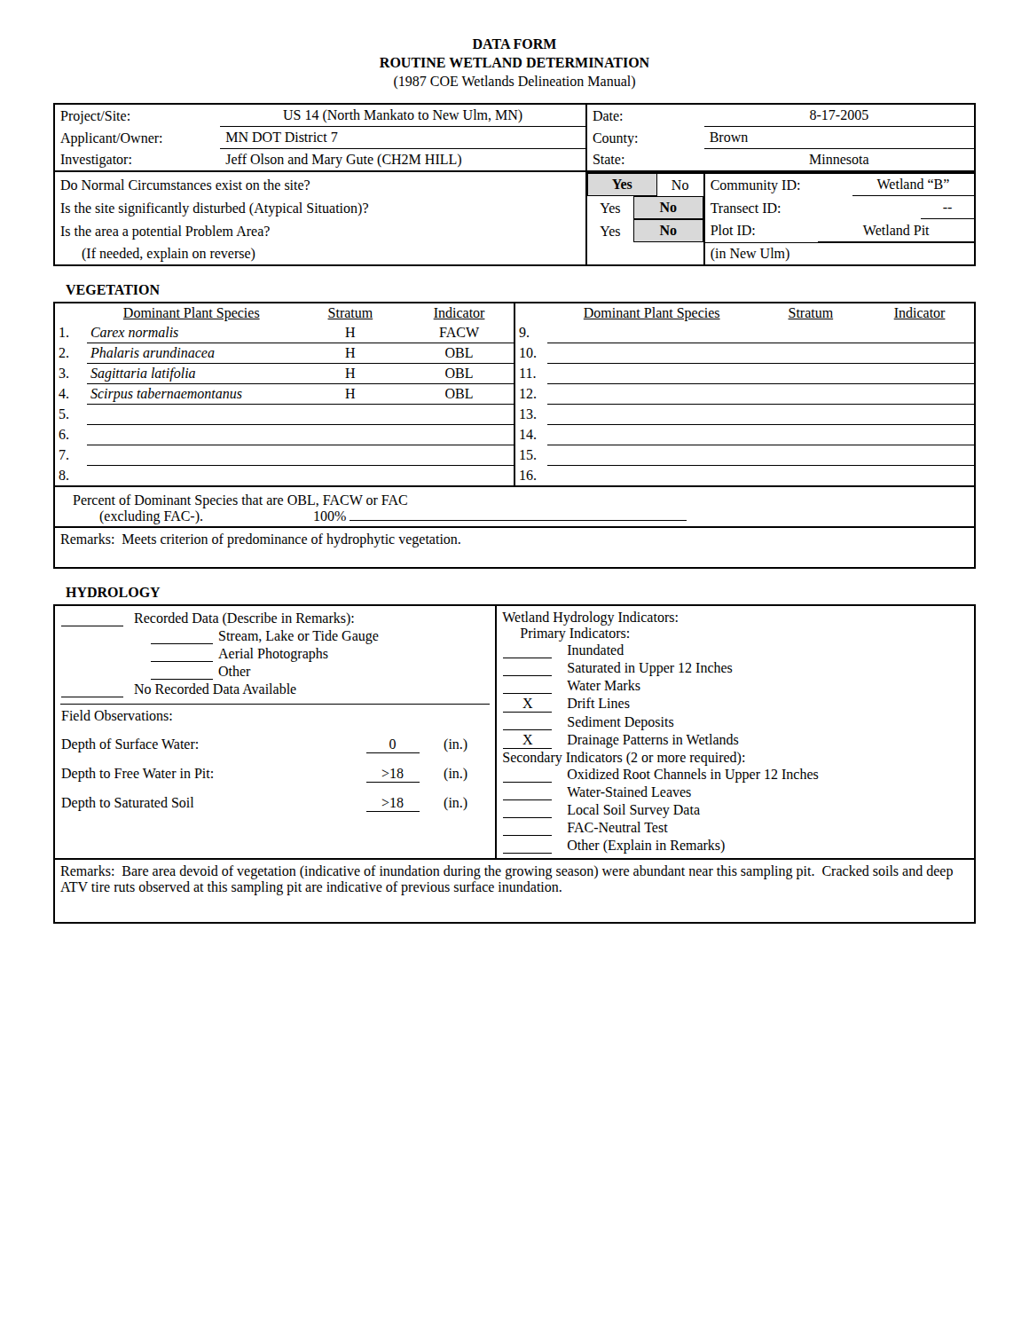DATA FORM
ROUTINE WETLAND DETERMINATION
(1987 COE Wetlands Delineation Manual)
| Project/Site: | US 14 (North Mankato to New Ulm, MN) | Date: | 8-17-2005 |
| Applicant/Owner: | MN DOT District 7 | County: | Brown |
| Investigator: | Jeff Olson and Mary Gute (CH2M HILL) | State: | Minnesota |
| Do Normal Circumstances exist on the site? | / Yes / No / | / Community ID: / Wetland “B” / |
| Is the site significantly disturbed (Atypical Situation)? | / Yes / No / | / Transect ID: / -- / |
| Is the area a potential Problem Area? | / Yes / No / | / Plot ID: / Wetland Pit / |
| (If needed, explain on reverse) | | (in New Ulm) |
VEGETATION
| | Dominant Plant Species | Stratum | Indicator | | Dominant Plant Species | Stratum | Indicator |
| 1. | Carex normalis | H | FACW | 9. | | | |
| 2. | Phalaris arundinacea | H | OBL | 10. | | | |
| 3. | Sagittaria latifolia | H | OBL | 11. | | | |
| 4. | Scirpus tabernaemontanus | H | OBL | 12. | | | |
| 5. | | | | 13. | | | |
| 6. | | | | 14. | | | |
| 7. | | | | 15. | | | |
| 8. | | | | 16. | | | |
| Percent of Dominant Species that are OBL, FACW or FAC (excluding FAC-). 100% |
| Remarks: Meets criterion of predominance of hydrophytic vegetation. |
HYDROLOGY
| / / Recorded Data (Describe in Remarks): / / / Stream, Lake or Tide Gauge / / / Aerial Photographs / / / Other / / / No Recorded Data Available / / Field Observations: / / Depth of Surface Water: / 0 / (in.) / / Depth to Free Water in Pit: / >18 / (in.) / / Depth to Saturated Soil / >18 / (in.) / | Wetland Hydrology Indicators: Primary Indicators: / / Inundated / / / Saturated in Upper 12 Inches / / / Water Marks / / X / Drift Lines / / / Sediment Deposits / / X / Drainage Patterns in Wetlands / Secondary Indicators (2 or more required): / / Oxidized Root Channels in Upper 12 Inches / / / Water-Stained Leaves / / / Local Soil Survey Data / / / FAC-Neutral Test / / / Other (Explain in Remarks) / |
| Remarks: Bare area devoid of vegetation (indicative of inundation during the growing season) were abundant near this sampling pit. Cracked soils and deep ATV tire ruts observed at this sampling pit are indicative of previous surface inundation. |